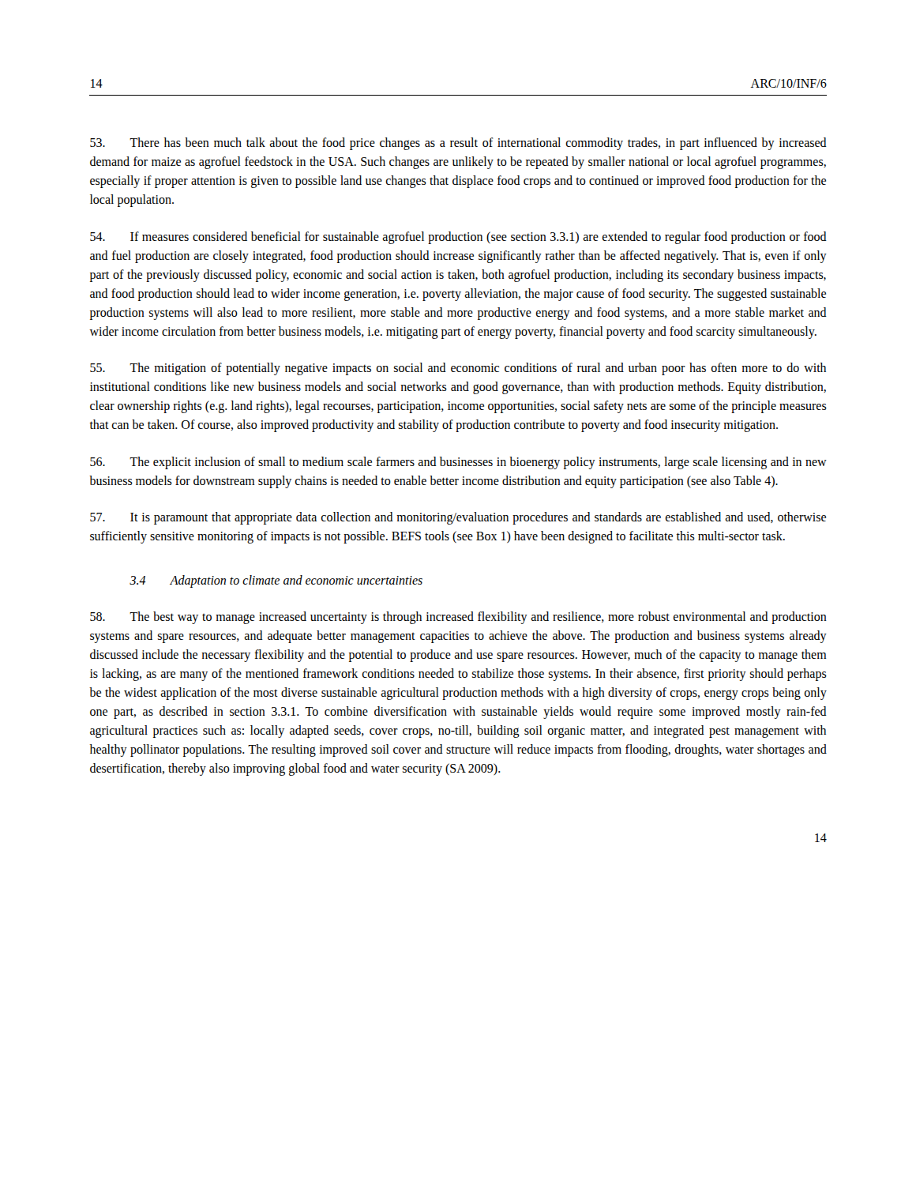14 ARC/10/INF/6
53. There has been much talk about the food price changes as a result of international commodity trades, in part influenced by increased demand for maize as agrofuel feedstock in the USA. Such changes are unlikely to be repeated by smaller national or local agrofuel programmes, especially if proper attention is given to possible land use changes that displace food crops and to continued or improved food production for the local population.
54. If measures considered beneficial for sustainable agrofuel production (see section 3.3.1) are extended to regular food production or food and fuel production are closely integrated, food production should increase significantly rather than be affected negatively. That is, even if only part of the previously discussed policy, economic and social action is taken, both agrofuel production, including its secondary business impacts, and food production should lead to wider income generation, i.e. poverty alleviation, the major cause of food security. The suggested sustainable production systems will also lead to more resilient, more stable and more productive energy and food systems, and a more stable market and wider income circulation from better business models, i.e. mitigating part of energy poverty, financial poverty and food scarcity simultaneously.
55. The mitigation of potentially negative impacts on social and economic conditions of rural and urban poor has often more to do with institutional conditions like new business models and social networks and good governance, than with production methods. Equity distribution, clear ownership rights (e.g. land rights), legal recourses, participation, income opportunities, social safety nets are some of the principle measures that can be taken. Of course, also improved productivity and stability of production contribute to poverty and food insecurity mitigation.
56. The explicit inclusion of small to medium scale farmers and businesses in bioenergy policy instruments, large scale licensing and in new business models for downstream supply chains is needed to enable better income distribution and equity participation (see also Table 4).
57. It is paramount that appropriate data collection and monitoring/evaluation procedures and standards are established and used, otherwise sufficiently sensitive monitoring of impacts is not possible. BEFS tools (see Box 1) have been designed to facilitate this multi-sector task.
3.4 Adaptation to climate and economic uncertainties
58. The best way to manage increased uncertainty is through increased flexibility and resilience, more robust environmental and production systems and spare resources, and adequate better management capacities to achieve the above. The production and business systems already discussed include the necessary flexibility and the potential to produce and use spare resources. However, much of the capacity to manage them is lacking, as are many of the mentioned framework conditions needed to stabilize those systems. In their absence, first priority should perhaps be the widest application of the most diverse sustainable agricultural production methods with a high diversity of crops, energy crops being only one part, as described in section 3.3.1. To combine diversification with sustainable yields would require some improved mostly rain-fed agricultural practices such as: locally adapted seeds, cover crops, no-till, building soil organic matter, and integrated pest management with healthy pollinator populations. The resulting improved soil cover and structure will reduce impacts from flooding, droughts, water shortages and desertification, thereby also improving global food and water security (SA 2009).
14